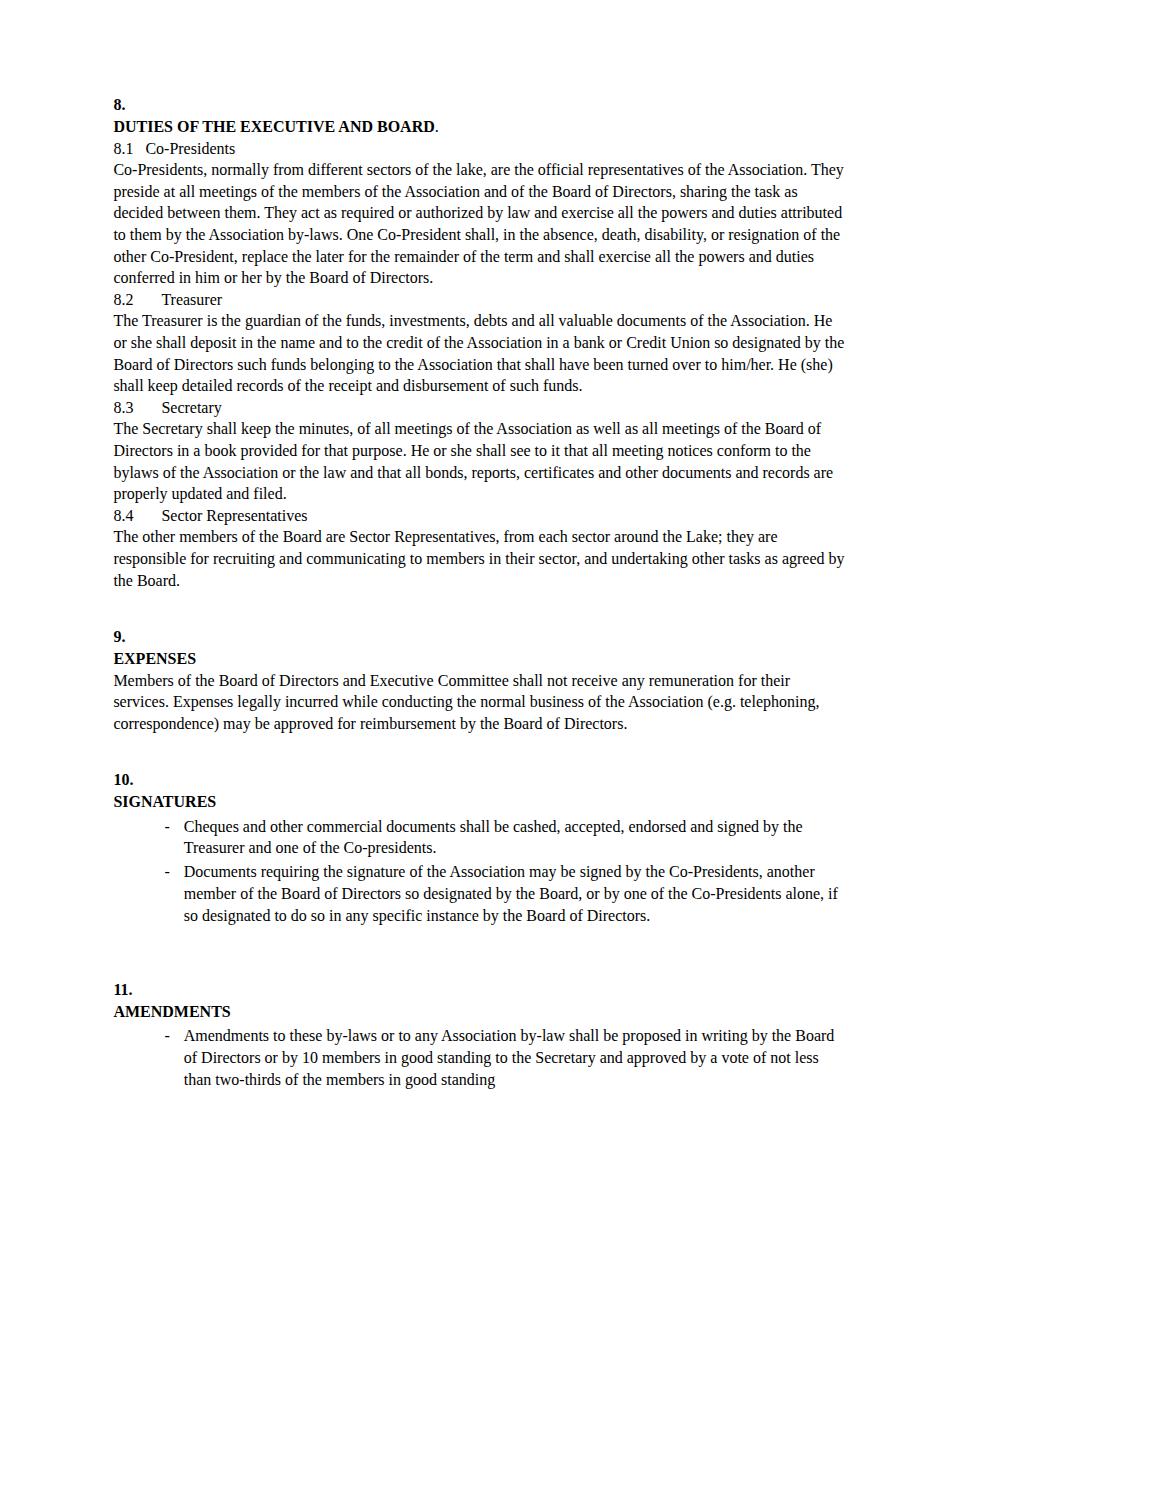8.
DUTIES OF THE EXECUTIVE AND BOARD
.
8.1 Co-Presidents
Co-Presidents, normally from different sectors of the lake, are the official representatives of the Association. They preside at all meetings of the members of the Association and of the Board of Directors, sharing the task as decided between them. They act as required or authorized by law and exercise all the powers and duties attributed to them by the Association by-laws. One Co-President shall, in the absence, death, disability, or resignation of the other Co-President, replace the later for the remainder of the term and shall exercise all the powers and duties conferred in him or her by the Board of Directors.
8.2 Treasurer
The Treasurer is the guardian of the funds, investments, debts and all valuable documents of the Association. He or she shall deposit in the name and to the credit of the Association in a bank or Credit Union so designated by the Board of Directors such funds belonging to the Association that shall have been turned over to him/her. He (she) shall keep detailed records of the receipt and disbursement of such funds.
8.3 Secretary
The Secretary shall keep the minutes, of all meetings of the Association as well as all meetings of the Board of Directors in a book provided for that purpose. He or she shall see to it that all meeting notices conform to the bylaws of the Association or the law and that all bonds, reports, certificates and other documents and records are properly updated and filed.
8.4 Sector Representatives
The other members of the Board are Sector Representatives, from each sector around the Lake; they are responsible for recruiting and communicating to members in their sector, and undertaking other tasks as agreed by the Board.
9.
EXPENSES
Members of the Board of Directors and Executive Committee shall not receive any remuneration for their services. Expenses legally incurred while conducting the normal business of the Association (e.g. telephoning, correspondence) may be approved for reimbursement by the Board of Directors.
10.
SIGNATURES
Cheques and other commercial documents shall be cashed, accepted, endorsed and signed by the Treasurer and one of the Co-presidents.
Documents requiring the signature of the Association may be signed by the Co-Presidents, another member of the Board of Directors so designated by the Board, or by one of the Co-Presidents alone, if so designated to do so in any specific instance by the Board of Directors.
11.
AMENDMENTS
Amendments to these by-laws or to any Association by-law shall be proposed in writing by the Board of Directors or by 10 members in good standing to the Secretary and approved by a vote of not less than two-thirds of the members in good standing